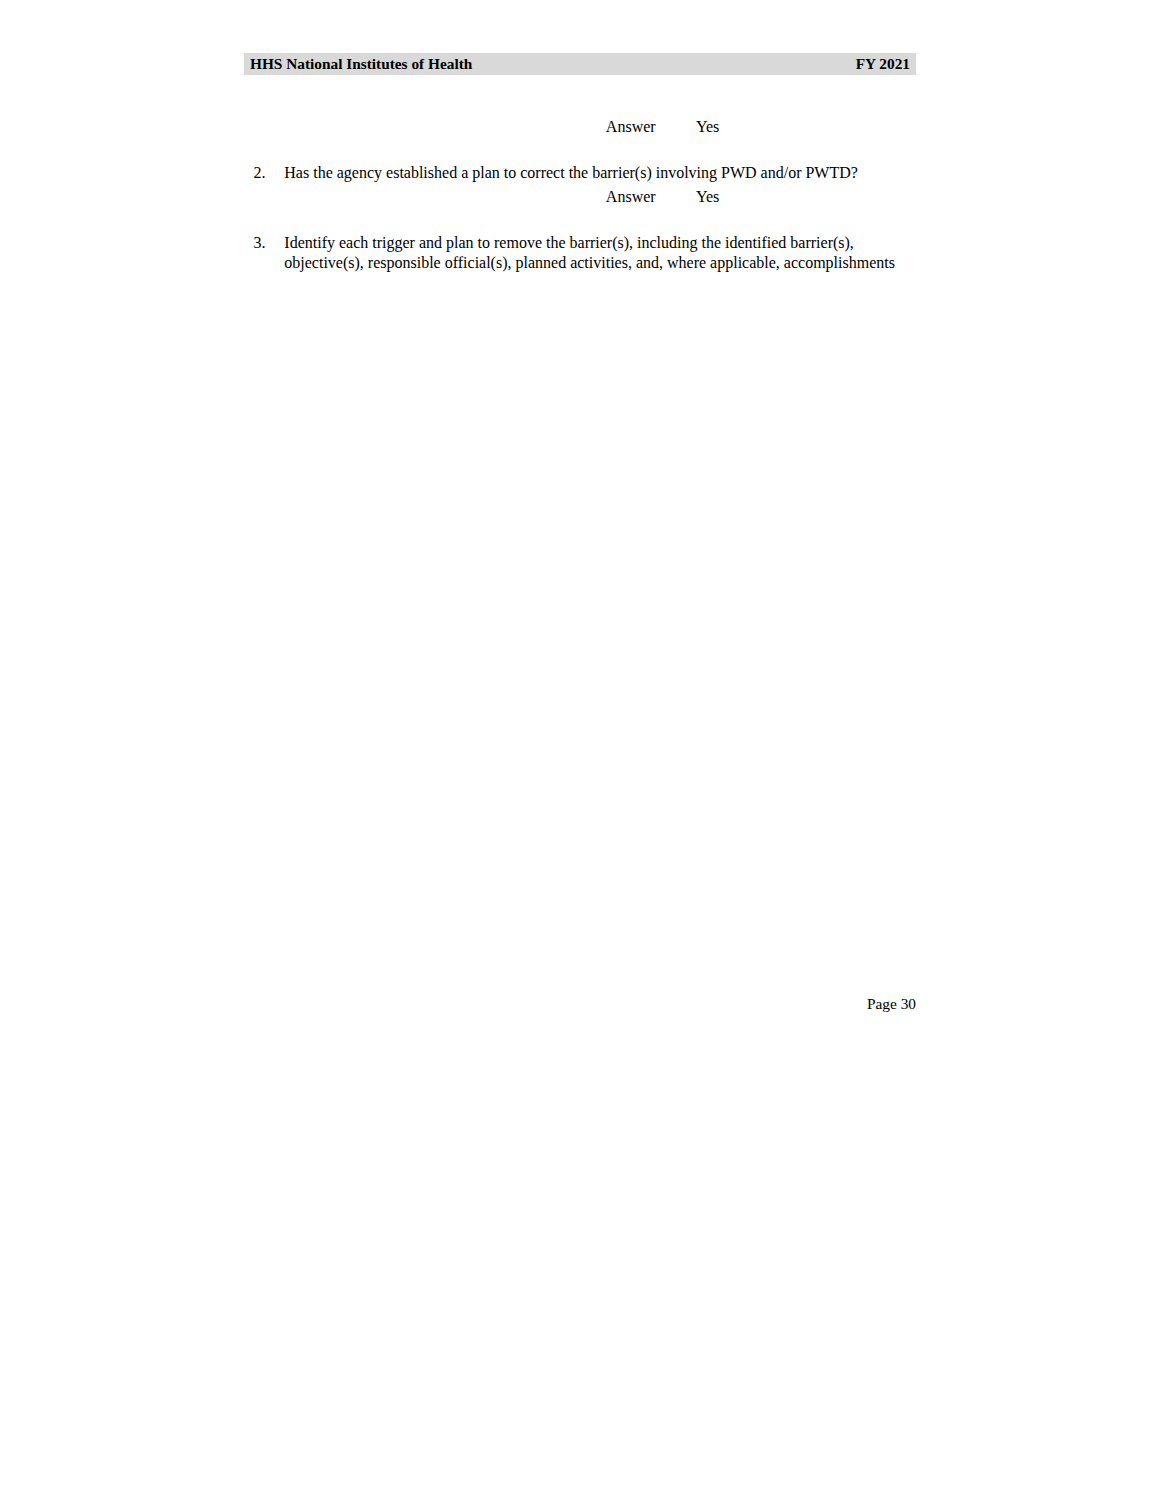HHS National Institutes of Health FY 2021
Answer Yes
2. Has the agency established a plan to correct the barrier(s) involving PWD and/or PWTD?
Answer Yes
3. Identify each trigger and plan to remove the barrier(s), including the identified barrier(s), objective(s), responsible official(s), planned activities, and, where applicable, accomplishments
Page 30